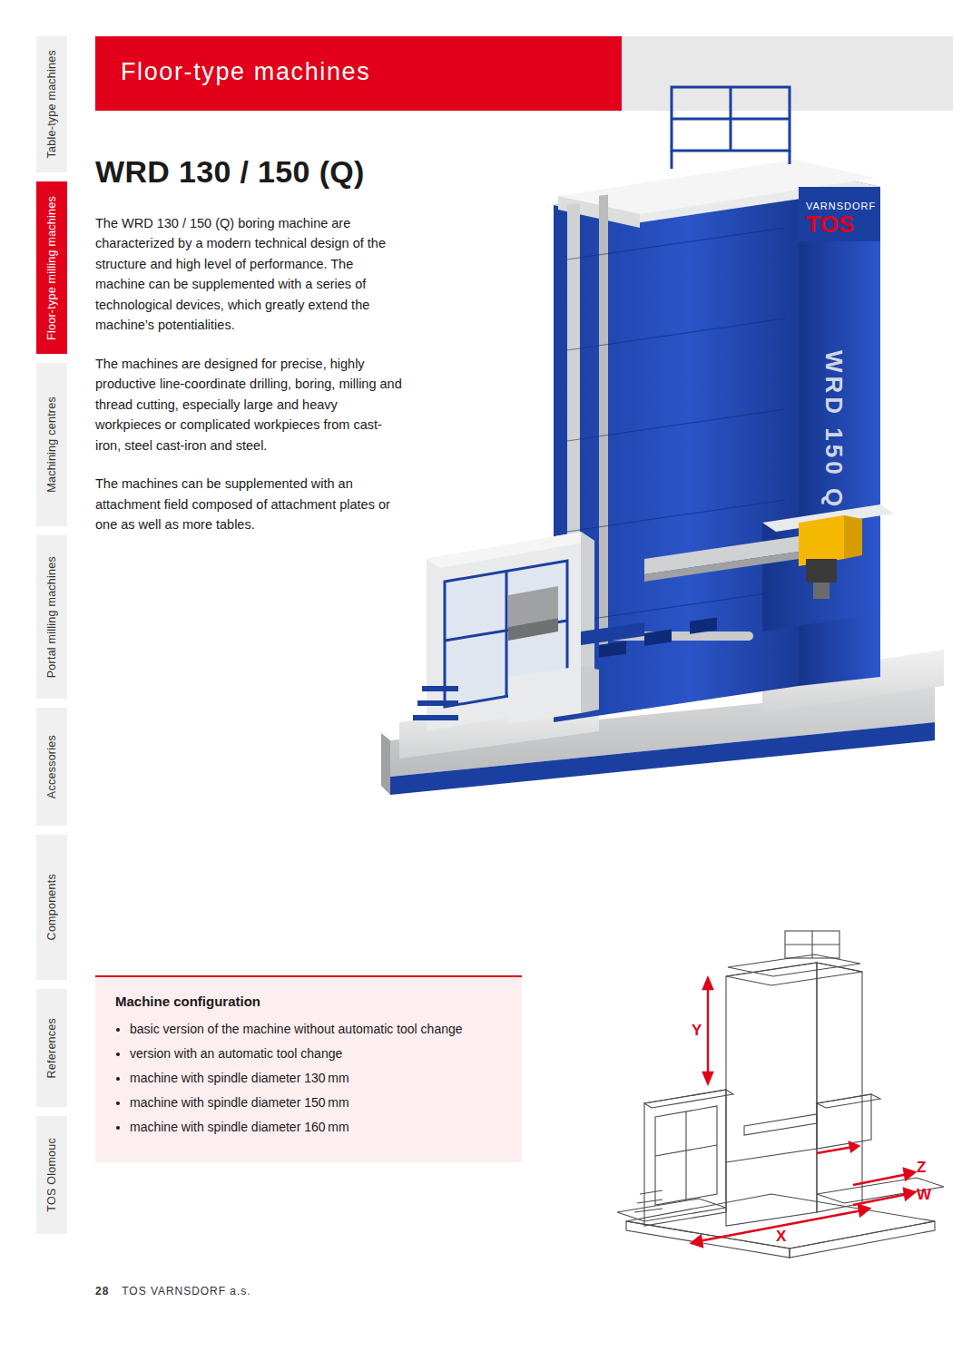Table-type machines
Floor-type milling machines
Machining centres
Portal milling machines
Accessories
Components
References
TOS Olomouc
Floor-type machines
WRD 130 / 150 (Q)
The WRD 130 / 150 (Q) boring machine are characterized by a modern technical design of the structure and high level of performance. The machine can be supplemented with a series of technological devices, which greatly extend the machine’s potentialities.
The machines are designed for precise, highly productive line-coordinate drilling, boring, milling and thread cutting, especially large and heavy workpieces or complicated workpieces from cast-iron, steel cast-iron and steel.
The machines can be supplemented with an attachment field composed of attachment plates or one as well as more tables.
WRD 150 Q VARNSDORF TOS
Machine configuration
basic version of the machine without automatic tool change
version with an automatic tool change
machine with spindle diameter 130 mm
machine with spindle diameter 150 mm
machine with spindle diameter 160 mm
Y X Z W
28 TOS VARNSDORF a.s.